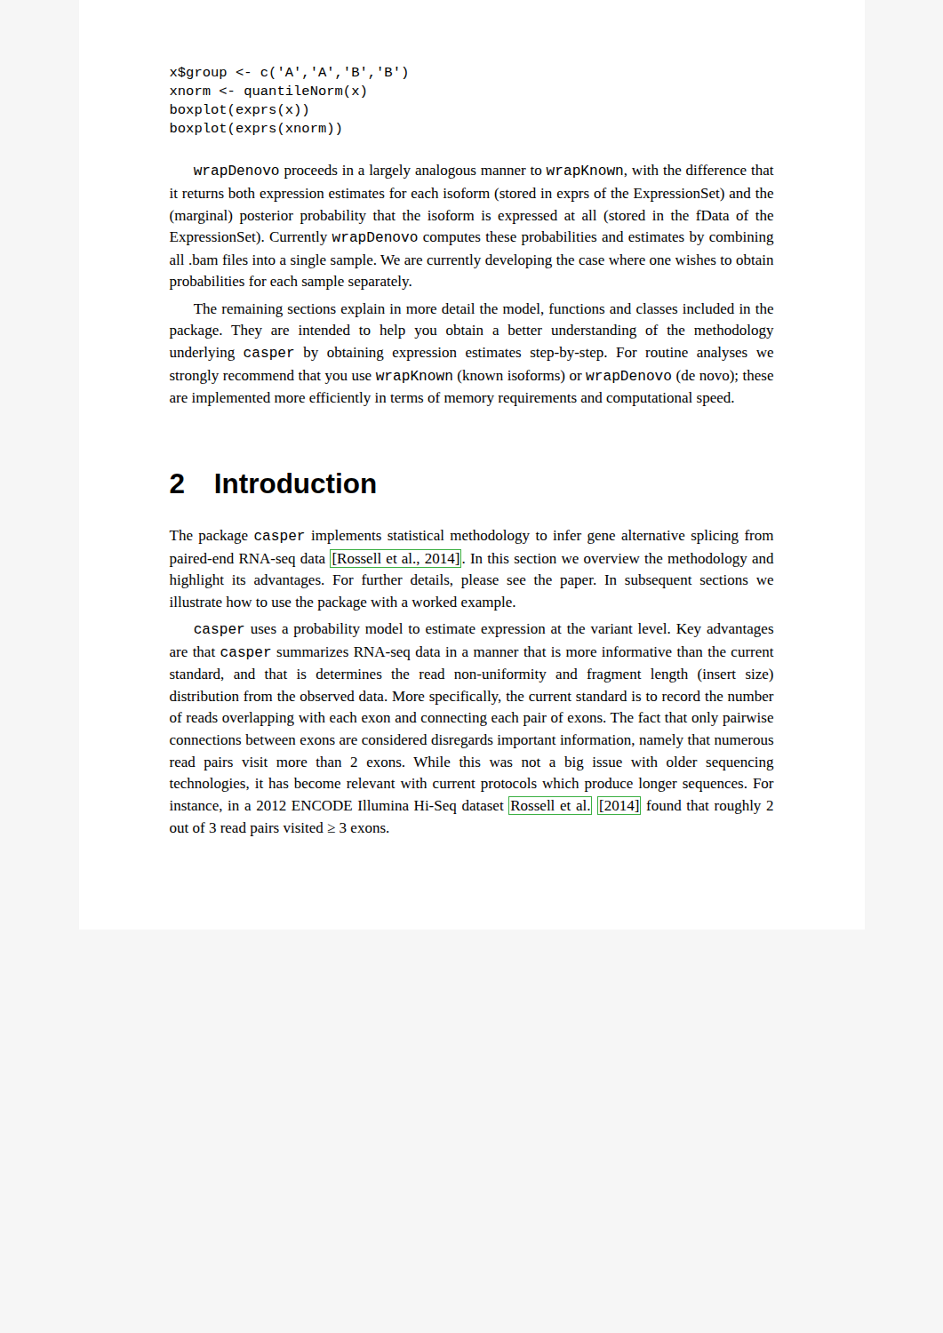x$group <- c('A','A','B','B')
xnorm <- quantileNorm(x)
boxplot(exprs(x))
boxplot(exprs(xnorm))
wrapDenovo proceeds in a largely analogous manner to wrapKnown, with the difference that it returns both expression estimates for each isoform (stored in exprs of the ExpressionSet) and the (marginal) posterior probability that the isoform is expressed at all (stored in the fData of the ExpressionSet). Currently wrapDenovo computes these probabilities and estimates by combining all .bam files into a single sample. We are currently developing the case where one wishes to obtain probabilities for each sample separately.
The remaining sections explain in more detail the model, functions and classes included in the package. They are intended to help you obtain a better understanding of the methodology underlying casper by obtaining expression estimates step-by-step. For routine analyses we strongly recommend that you use wrapKnown (known isoforms) or wrapDenovo (de novo); these are implemented more efficiently in terms of memory requirements and computational speed.
2 Introduction
The package casper implements statistical methodology to infer gene alternative splicing from paired-end RNA-seq data [Rossell et al., 2014]. In this section we overview the methodology and highlight its advantages. For further details, please see the paper. In subsequent sections we illustrate how to use the package with a worked example.
casper uses a probability model to estimate expression at the variant level. Key advantages are that casper summarizes RNA-seq data in a manner that is more informative than the current standard, and that is determines the read non-uniformity and fragment length (insert size) distribution from the observed data. More specifically, the current standard is to record the number of reads overlapping with each exon and connecting each pair of exons. The fact that only pairwise connections between exons are considered disregards important information, namely that numerous read pairs visit more than 2 exons. While this was not a big issue with older sequencing technologies, it has become relevant with current protocols which produce longer sequences. For instance, in a 2012 ENCODE Illumina Hi-Seq dataset Rossell et al. [2014] found that roughly 2 out of 3 read pairs visited ≥ 3 exons.